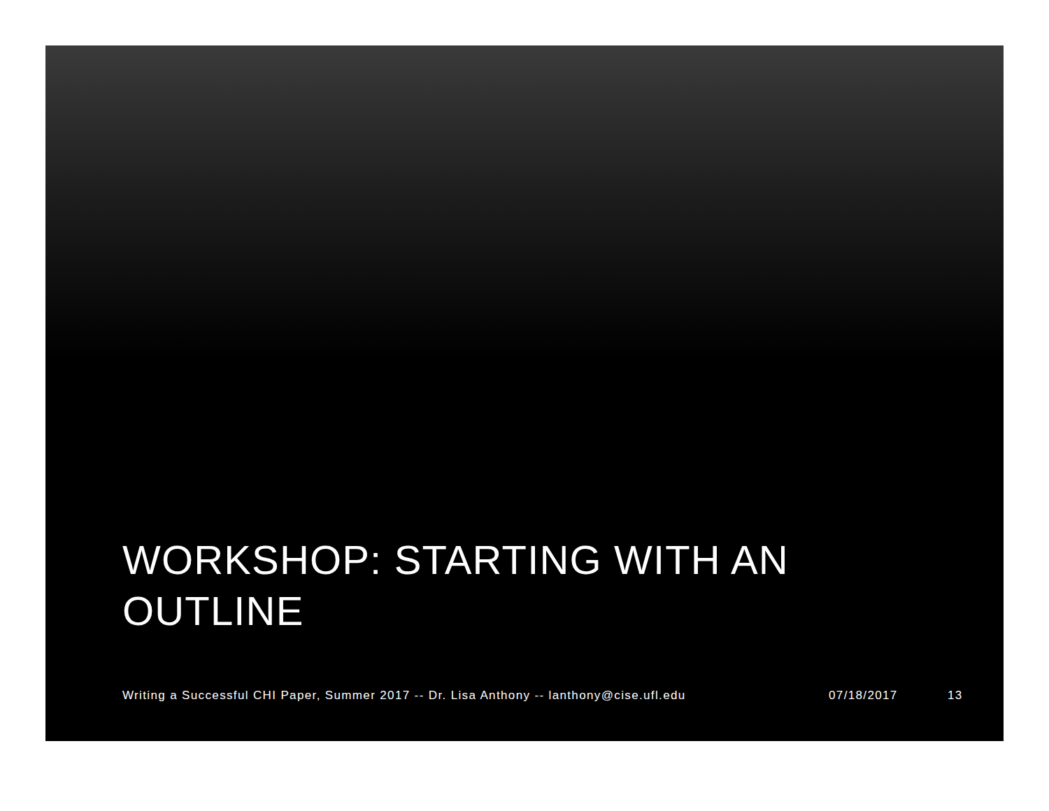WORKSHOP: STARTING WITH AN OUTLINE
Writing a Successful CHI Paper, Summer 2017 -- Dr. Lisa Anthony -- lanthony@cise.ufl.edu 07/18/2017 13